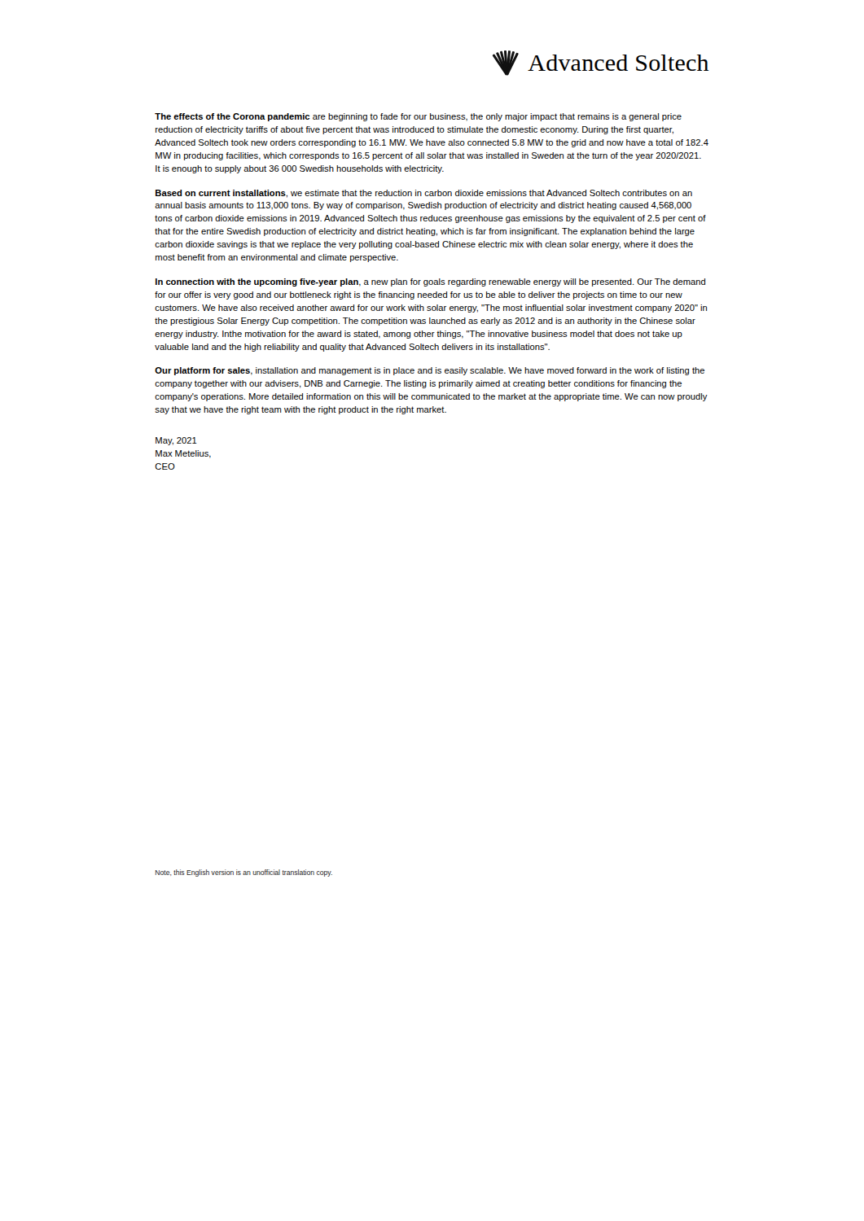Advanced Soltech
The effects of the Corona pandemic are beginning to fade for our business, the only major impact that remains is a general price reduction of electricity tariffs of about five percent that was introduced to stimulate the domestic economy. During the first quarter, Advanced Soltech took new orders corresponding to 16.1 MW. We have also connected 5.8 MW to the grid and now have a total of 182.4 MW in producing facilities, which corresponds to 16.5 percent of all solar that was installed in Sweden at the turn of the year 2020/2021. It is enough to supply about 36 000 Swedish households with electricity.
Based on current installations, we estimate that the reduction in carbon dioxide emissions that Advanced Soltech contributes on an annual basis amounts to 113,000 tons. By way of comparison, Swedish production of electricity and district heating caused 4,568,000 tons of carbon dioxide emissions in 2019. Advanced Soltech thus reduces greenhouse gas emissions by the equivalent of 2.5 per cent of that for the entire Swedish production of electricity and district heating, which is far from insignificant. The explanation behind the large carbon dioxide savings is that we replace the very polluting coal-based Chinese electric mix with clean solar energy, where it does the most benefit from an environmental and climate perspective.
In connection with the upcoming five-year plan, a new plan for goals regarding renewable energy will be presented. Our The demand for our offer is very good and our bottleneck right is the financing needed for us to be able to deliver the projects on time to our new customers. We have also received another award for our work with solar energy, "The most influential solar investment company 2020" in the prestigious Solar Energy Cup competition. The competition was launched as early as 2012 and is an authority in the Chinese solar energy industry. Inthe motivation for the award is stated, among other things, "The innovative business model that does not take up valuable land and the high reliability and quality that Advanced Soltech delivers in its installations".
Our platform for sales, installation and management is in place and is easily scalable. We have moved forward in the work of listing the company together with our advisers, DNB and Carnegie. The listing is primarily aimed at creating better conditions for financing the company's operations. More detailed information on this will be communicated to the market at the appropriate time. We can now proudly say that we have the right team with the right product in the right market.
May, 2021
Max Metelius,
CEO
Note, this English version is an unofficial translation copy.